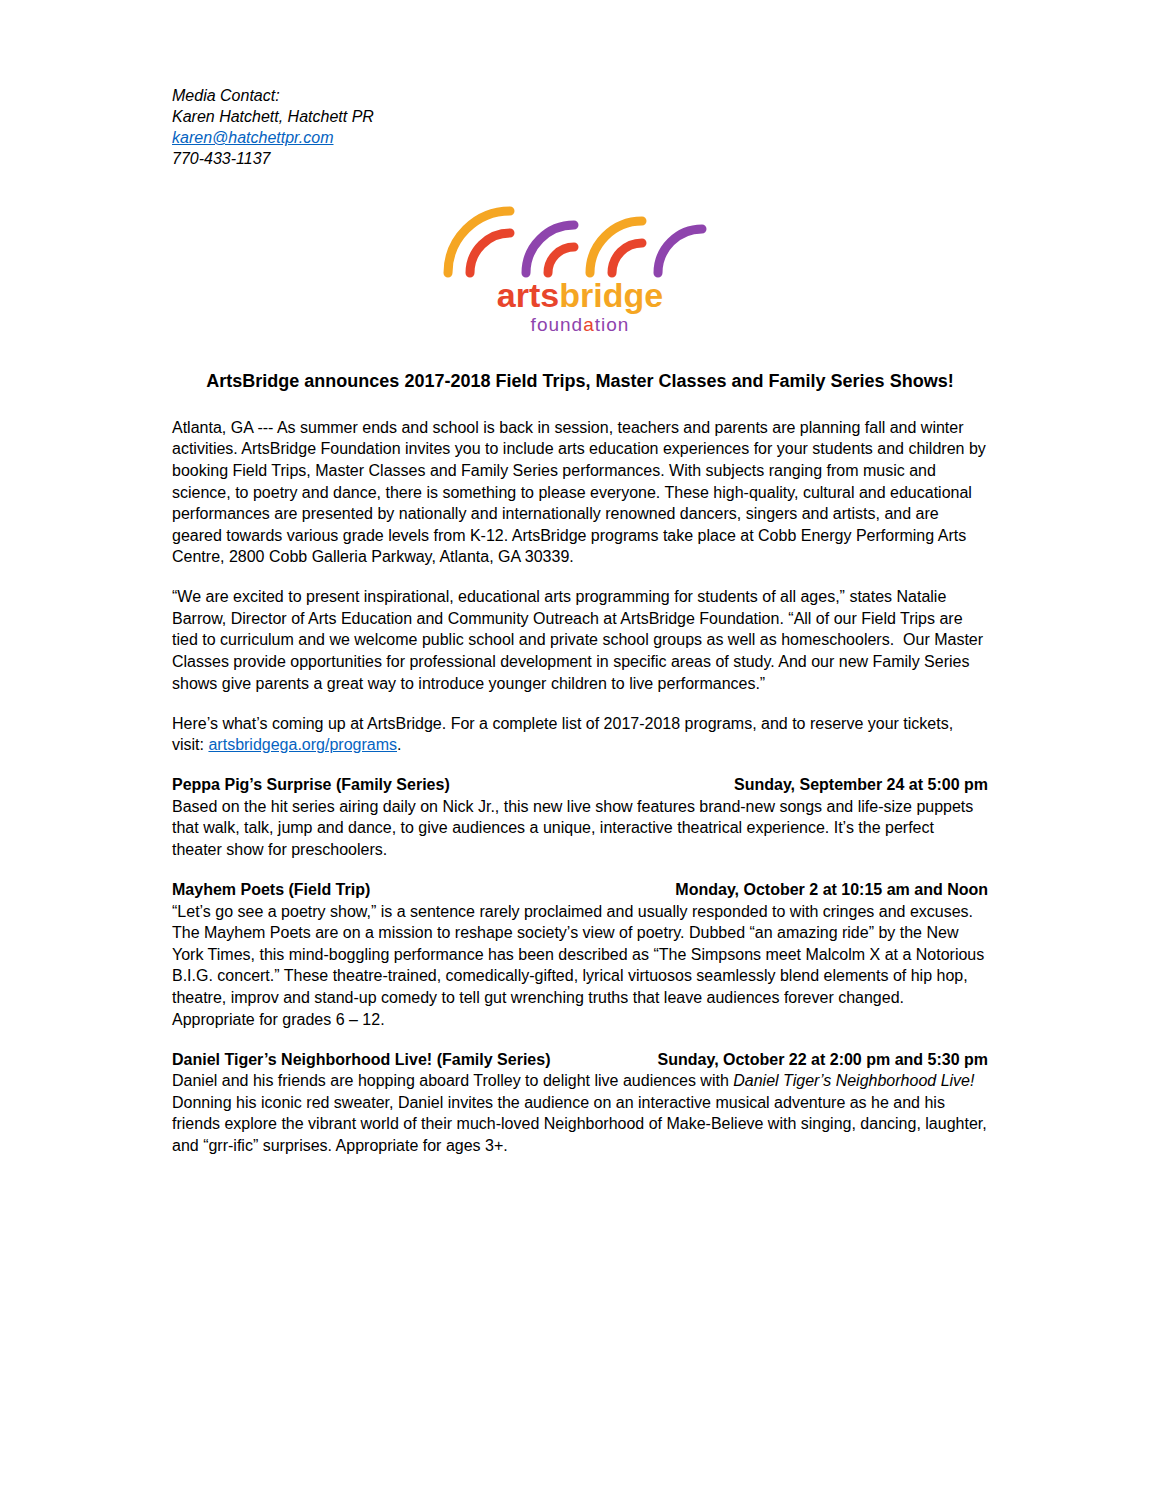Media Contact:
Karen Hatchett, Hatchett PR
karen@hatchettpr.com
770-433-1137
artsbridge foundation
ArtsBridge announces 2017-2018 Field Trips, Master Classes and Family Series Shows!
Atlanta, GA --- As summer ends and school is back in session, teachers and parents are planning fall and winter activities. ArtsBridge Foundation invites you to include arts education experiences for your students and children by booking Field Trips, Master Classes and Family Series performances. With subjects ranging from music and science, to poetry and dance, there is something to please everyone. These high-quality, cultural and educational performances are presented by nationally and internationally renowned dancers, singers and artists, and are geared towards various grade levels from K-12. ArtsBridge programs take place at Cobb Energy Performing Arts Centre, 2800 Cobb Galleria Parkway, Atlanta, GA 30339.
“We are excited to present inspirational, educational arts programming for students of all ages,” states Natalie Barrow, Director of Arts Education and Community Outreach at ArtsBridge Foundation. “All of our Field Trips are tied to curriculum and we welcome public school and private school groups as well as homeschoolers. Our Master Classes provide opportunities for professional development in specific areas of study. And our new Family Series shows give parents a great way to introduce younger children to live performances.”
Here’s what’s coming up at ArtsBridge. For a complete list of 2017-2018 programs, and to reserve your tickets, visit: artsbridgega.org/programs.
Peppa Pig’s Surprise (Family Series) Sunday, September 24 at 5:00 pm
Based on the hit series airing daily on Nick Jr., this new live show features brand-new songs and life-size puppets that walk, talk, jump and dance, to give audiences a unique, interactive theatrical experience. It’s the perfect theater show for preschoolers.
Mayhem Poets (Field Trip) Monday, October 2 at 10:15 am and Noon
“Let’s go see a poetry show,” is a sentence rarely proclaimed and usually responded to with cringes and excuses. The Mayhem Poets are on a mission to reshape society’s view of poetry. Dubbed “an amazing ride” by the New York Times, this mind-boggling performance has been described as “The Simpsons meet Malcolm X at a Notorious B.I.G. concert.” These theatre-trained, comedically-gifted, lyrical virtuosos seamlessly blend elements of hip hop, theatre, improv and stand-up comedy to tell gut wrenching truths that leave audiences forever changed. Appropriate for grades 6 – 12.
Daniel Tiger’s Neighborhood Live! (Family Series) Sunday, October 22 at 2:00 pm and 5:30 pm
Daniel and his friends are hopping aboard Trolley to delight live audiences with Daniel Tiger’s Neighborhood Live! Donning his iconic red sweater, Daniel invites the audience on an interactive musical adventure as he and his friends explore the vibrant world of their much-loved Neighborhood of Make-Believe with singing, dancing, laughter, and “grr-ific” surprises. Appropriate for ages 3+.